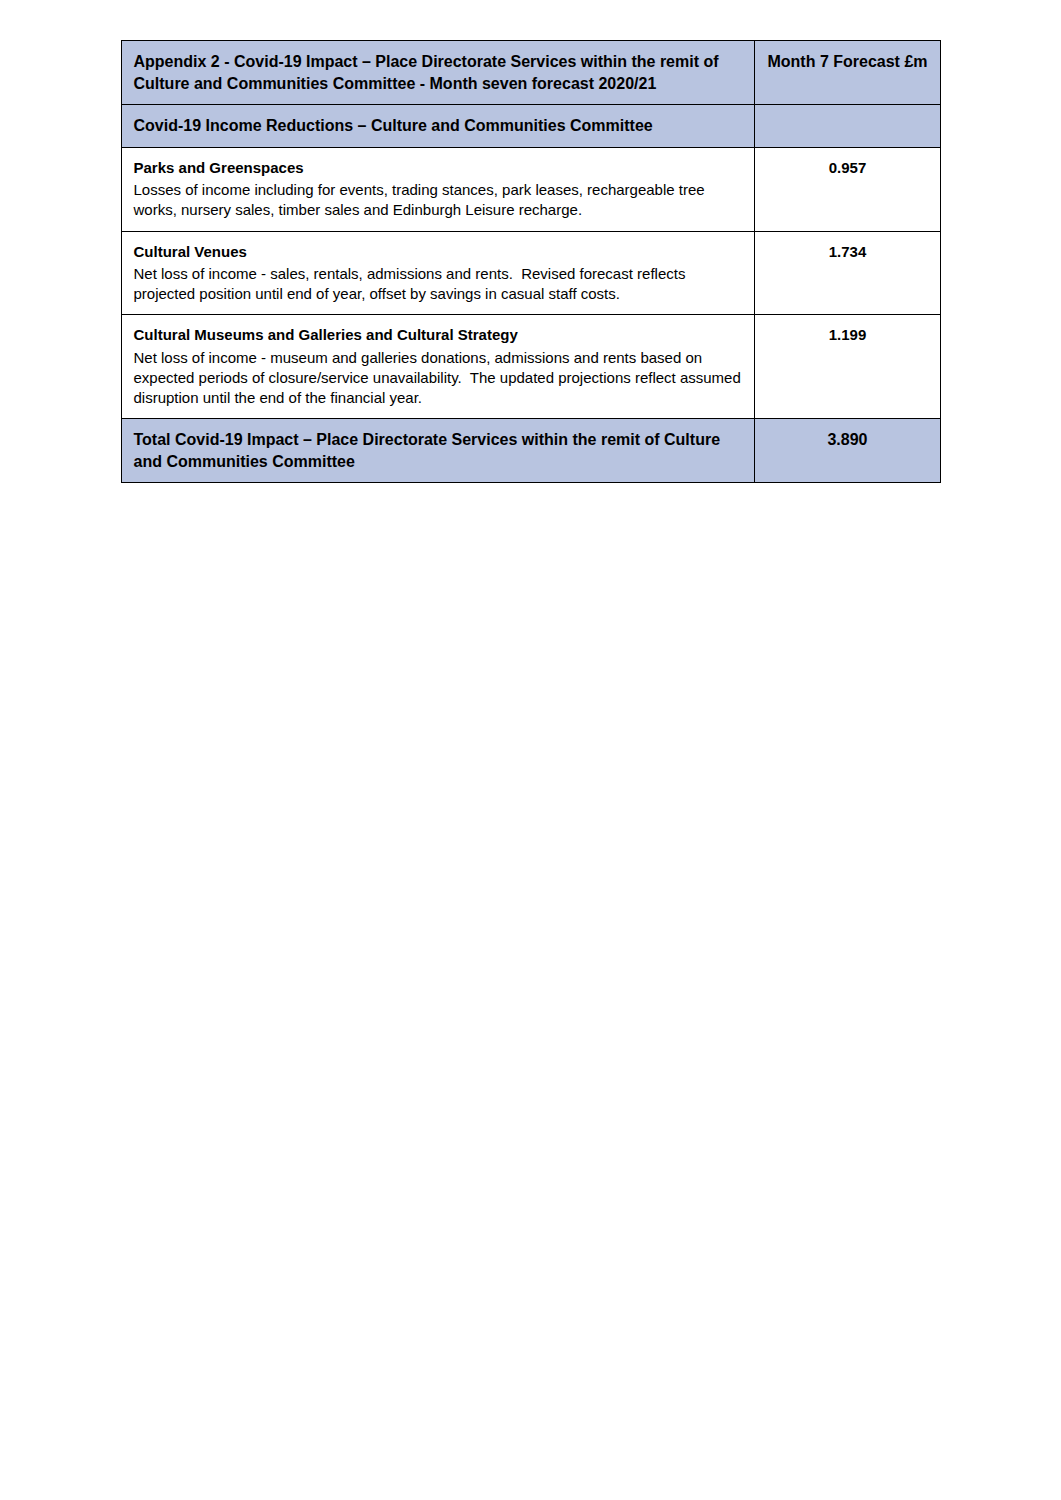| Appendix 2 - Covid-19 Impact – Place Directorate Services within the remit of Culture and Communities Committee - Month seven forecast 2020/21 | Month 7 Forecast £m |
| Covid-19 Income Reductions – Culture and Communities Committee | |
| Parks and Greenspaces Losses of income including for events, trading stances, park leases, rechargeable tree works, nursery sales, timber sales and Edinburgh Leisure recharge. | 0.957 |
| Cultural Venues Net loss of income - sales, rentals, admissions and rents. Revised forecast reflects projected position until end of year, offset by savings in casual staff costs. | 1.734 |
| Cultural Museums and Galleries and Cultural Strategy Net loss of income - museum and galleries donations, admissions and rents based on expected periods of closure/service unavailability. The updated projections reflect assumed disruption until the end of the financial year. | 1.199 |
| Total Covid-19 Impact – Place Directorate Services within the remit of Culture and Communities Committee | 3.890 |